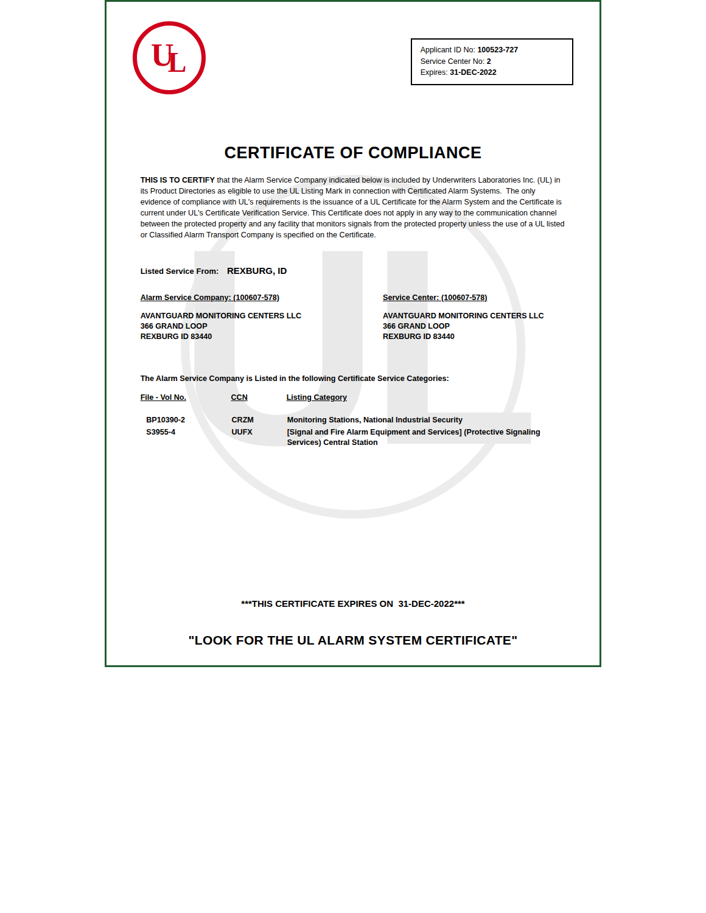UL
UL
Applicant ID No: 100523-727
Service Center No: 2
Expires: 31-DEC-2022
CERTIFICATE OF COMPLIANCE
THIS IS TO CERTIFY that the Alarm Service Company indicated below is included by Underwriters Laboratories Inc. (UL) in its Product Directories as eligible to use the UL Listing Mark in connection with Certificated Alarm Systems. The only evidence of compliance with UL's requirements is the issuance of a UL Certificate for the Alarm System and the Certificate is current under UL's Certificate Verification Service. This Certificate does not apply in any way to the communication channel between the protected property and any facility that monitors signals from the protected property unless the use of a UL listed or Classified Alarm Transport Company is specified on the Certificate.
Listed Service From: REXBURG, ID
Alarm Service Company: (100607-578)
AVANTGUARD MONITORING CENTERS LLC
366 GRAND LOOP
REXBURG ID 83440
Service Center: (100607-578)
AVANTGUARD MONITORING CENTERS LLC
366 GRAND LOOP
REXBURG ID 83440
The Alarm Service Company is Listed in the following Certificate Service Categories:
| File - Vol No. | CCN | Listing Category |
| --- | --- | --- |
| BP10390-2 | CRZM | Monitoring Stations, National Industrial Security |
| S3955-4 | UUFX | [Signal and Fire Alarm Equipment and Services] (Protective Signaling Services) Central Station |
***THIS CERTIFICATE EXPIRES ON 31-DEC-2022***
"LOOK FOR THE UL ALARM SYSTEM CERTIFICATE"